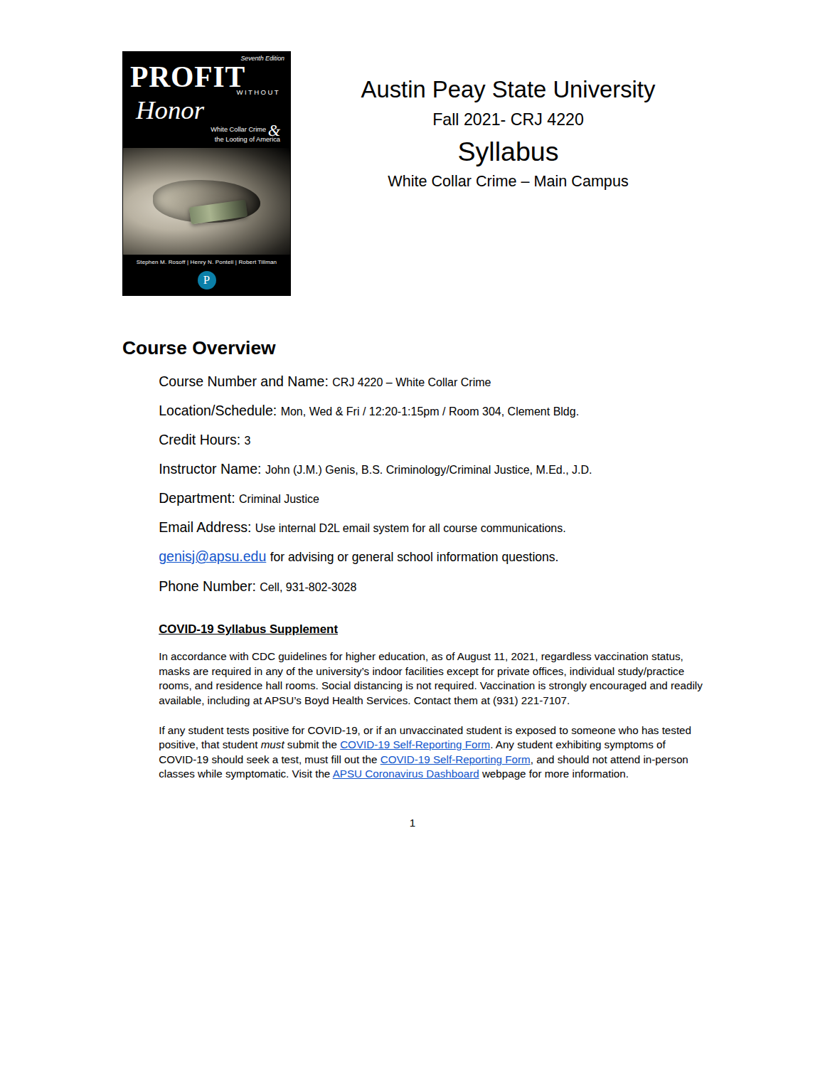Seventh Edition
PROFIT
WITHOUT
Honor
White Collar Crime &
the Looting of America
Stephen M. Rosoff | Henry N. Pontell | Robert Tillman
P
Austin Peay State University
Fall 2021- CRJ 4220
Syllabus
White Collar Crime – Main Campus
Course Overview
Course Number and Name: CRJ 4220 – White Collar Crime
Location/Schedule: Mon, Wed & Fri / 12:20-1:15pm / Room 304, Clement Bldg.
Credit Hours: 3
Instructor Name: John (J.M.) Genis, B.S. Criminology/Criminal Justice, M.Ed., J.D.
Department: Criminal Justice
Email Address: Use internal D2L email system for all course communications.
genisj@apsu.edu for advising or general school information questions.
Phone Number: Cell, 931-802-3028
COVID-19 Syllabus Supplement
In accordance with CDC guidelines for higher education, as of August 11, 2021, regardless vaccination status, masks are required in any of the university’s indoor facilities except for private offices, individual study/practice rooms, and residence hall rooms. Social distancing is not required. Vaccination is strongly encouraged and readily available, including at APSU’s Boyd Health Services. Contact them at (931) 221-7107.
If any student tests positive for COVID-19, or if an unvaccinated student is exposed to someone who has tested positive, that student must submit the COVID-19 Self-Reporting Form. Any student exhibiting symptoms of COVID-19 should seek a test, must fill out the COVID-19 Self-Reporting Form, and should not attend in-person classes while symptomatic. Visit the APSU Coronavirus Dashboard webpage for more information.
1